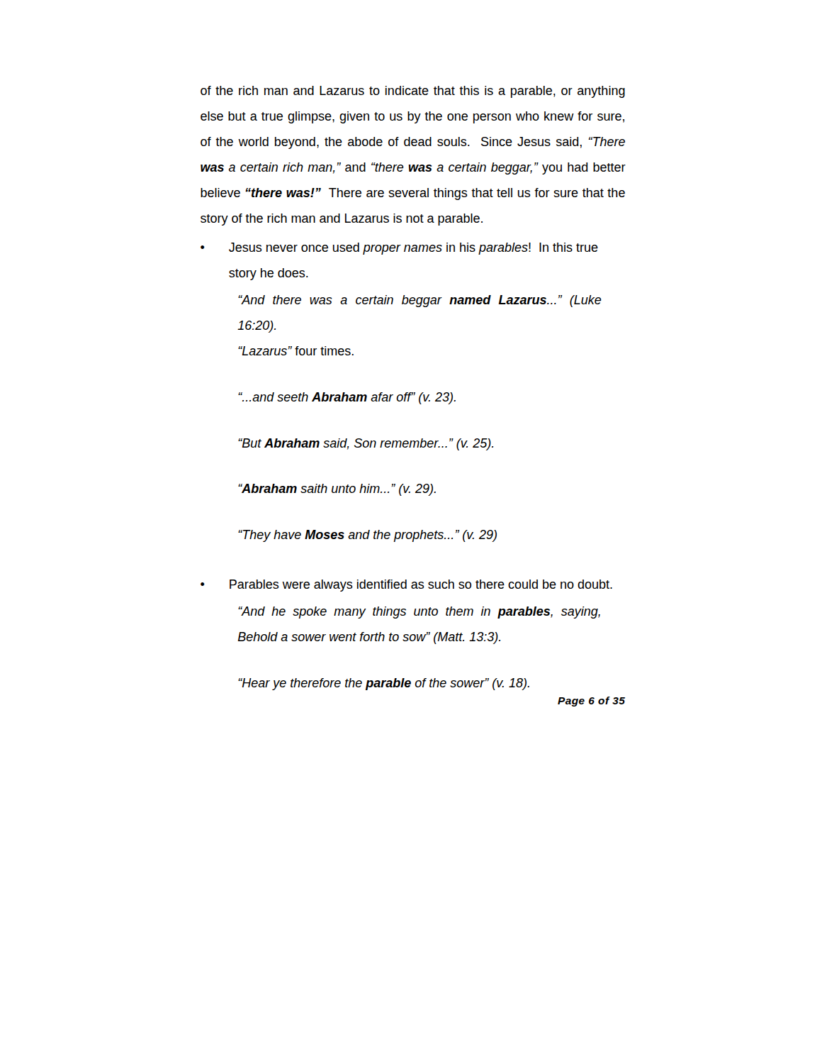of the rich man and Lazarus to indicate that this is a parable, or anything else but a true glimpse, given to us by the one person who knew for sure, of the world beyond, the abode of dead souls. Since Jesus said, “There was a certain rich man,” and “there was a certain beggar,” you had better believe “there was!” There are several things that tell us for sure that the story of the rich man and Lazarus is not a parable.
•
Jesus never once used proper names in his parables! In this true story he does.
“And there was a certain beggar named Lazarus...” (Luke 16:20).
“Lazarus” four times.
“...and seeth Abraham afar off” (v. 23).
“But Abraham said, Son remember...” (v. 25).
“Abraham saith unto him...” (v. 29).
“They have Moses and the prophets...” (v. 29)
•
Parables were always identified as such so there could be no doubt.
“And he spoke many things unto them in parables, saying, Behold a sower went forth to sow” (Matt. 13:3).
“Hear ye therefore the parable of the sower” (v. 18).
Page 6 of 35